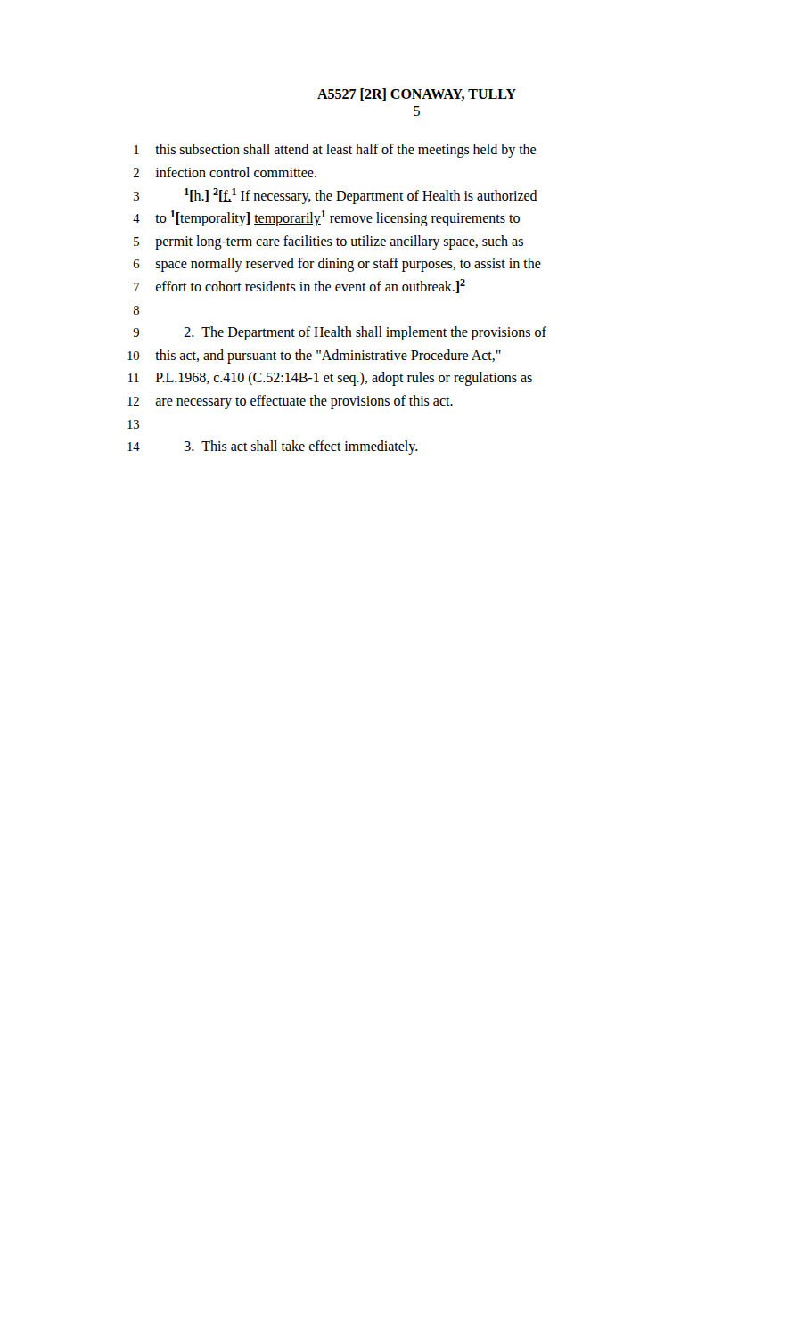A5527 [2R] CONAWAY, TULLY
5
1 this subsection shall attend at least half of the meetings held by the
2 infection control committee.
3 1[h.] 2[f.1 If necessary, the Department of Health is authorized
4 to 1[temporality] temporarily1 remove licensing requirements to
5 permit long-term care facilities to utilize ancillary space, such as
6 space normally reserved for dining or staff purposes, to assist in the
7 effort to cohort residents in the event of an outbreak.]2
8
9 2. The Department of Health shall implement the provisions of
10 this act, and pursuant to the "Administrative Procedure Act,"
11 P.L.1968, c.410 (C.52:14B-1 et seq.), adopt rules or regulations as
12 are necessary to effectuate the provisions of this act.
13
14 3. This act shall take effect immediately.